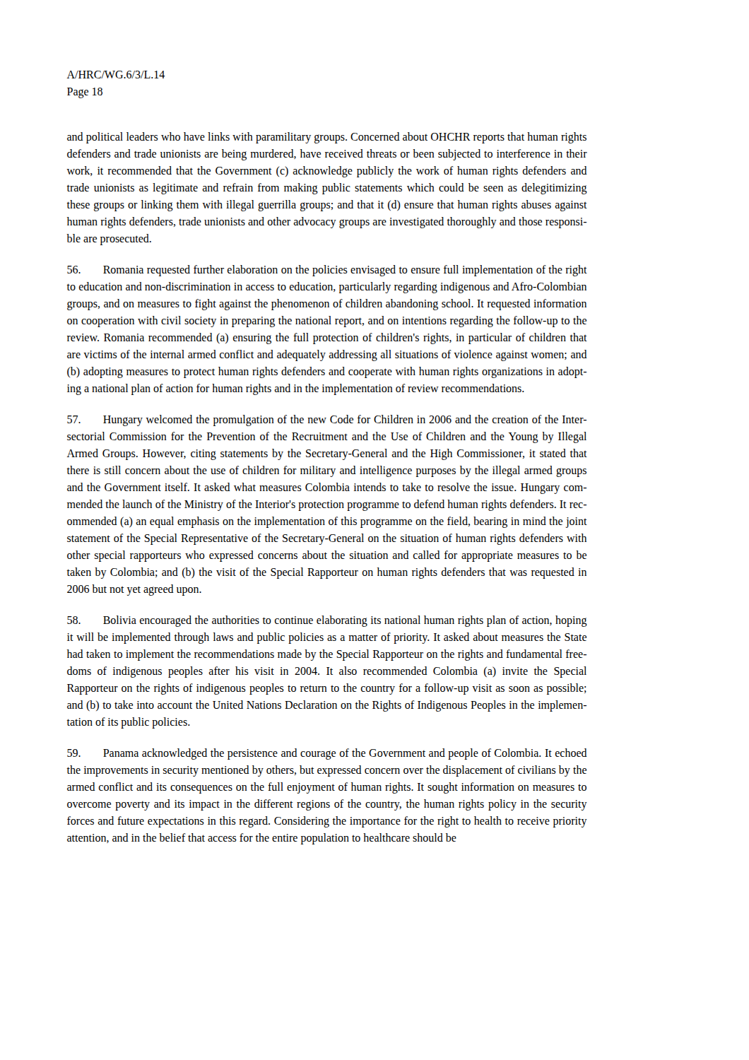A/HRC/WG.6/3/L.14
Page 18
and political leaders who have links with paramilitary groups. Concerned about OHCHR reports that human rights defenders and trade unionists are being murdered, have received threats or been subjected to interference in their work, it recommended that the Government (c) acknowledge publicly the work of human rights defenders and trade unionists as legitimate and refrain from making public statements which could be seen as delegitimizing these groups or linking them with illegal guerrilla groups; and that it (d) ensure that human rights abuses against human rights defenders, trade unionists and other advocacy groups are investigated thoroughly and those responsible are prosecuted.
56. Romania requested further elaboration on the policies envisaged to ensure full implementation of the right to education and non-discrimination in access to education, particularly regarding indigenous and Afro-Colombian groups, and on measures to fight against the phenomenon of children abandoning school. It requested information on cooperation with civil society in preparing the national report, and on intentions regarding the follow-up to the review. Romania recommended (a) ensuring the full protection of children's rights, in particular of children that are victims of the internal armed conflict and adequately addressing all situations of violence against women; and (b) adopting measures to protect human rights defenders and cooperate with human rights organizations in adopting a national plan of action for human rights and in the implementation of review recommendations.
57. Hungary welcomed the promulgation of the new Code for Children in 2006 and the creation of the Inter-sectorial Commission for the Prevention of the Recruitment and the Use of Children and the Young by Illegal Armed Groups. However, citing statements by the Secretary-General and the High Commissioner, it stated that there is still concern about the use of children for military and intelligence purposes by the illegal armed groups and the Government itself. It asked what measures Colombia intends to take to resolve the issue. Hungary commended the launch of the Ministry of the Interior's protection programme to defend human rights defenders. It recommended (a) an equal emphasis on the implementation of this programme on the field, bearing in mind the joint statement of the Special Representative of the Secretary-General on the situation of human rights defenders with other special rapporteurs who expressed concerns about the situation and called for appropriate measures to be taken by Colombia; and (b) the visit of the Special Rapporteur on human rights defenders that was requested in 2006 but not yet agreed upon.
58. Bolivia encouraged the authorities to continue elaborating its national human rights plan of action, hoping it will be implemented through laws and public policies as a matter of priority. It asked about measures the State had taken to implement the recommendations made by the Special Rapporteur on the rights and fundamental freedoms of indigenous peoples after his visit in 2004. It also recommended Colombia (a) invite the Special Rapporteur on the rights of indigenous peoples to return to the country for a follow-up visit as soon as possible; and (b) to take into account the United Nations Declaration on the Rights of Indigenous Peoples in the implementation of its public policies.
59. Panama acknowledged the persistence and courage of the Government and people of Colombia. It echoed the improvements in security mentioned by others, but expressed concern over the displacement of civilians by the armed conflict and its consequences on the full enjoyment of human rights. It sought information on measures to overcome poverty and its impact in the different regions of the country, the human rights policy in the security forces and future expectations in this regard. Considering the importance for the right to health to receive priority attention, and in the belief that access for the entire population to healthcare should be